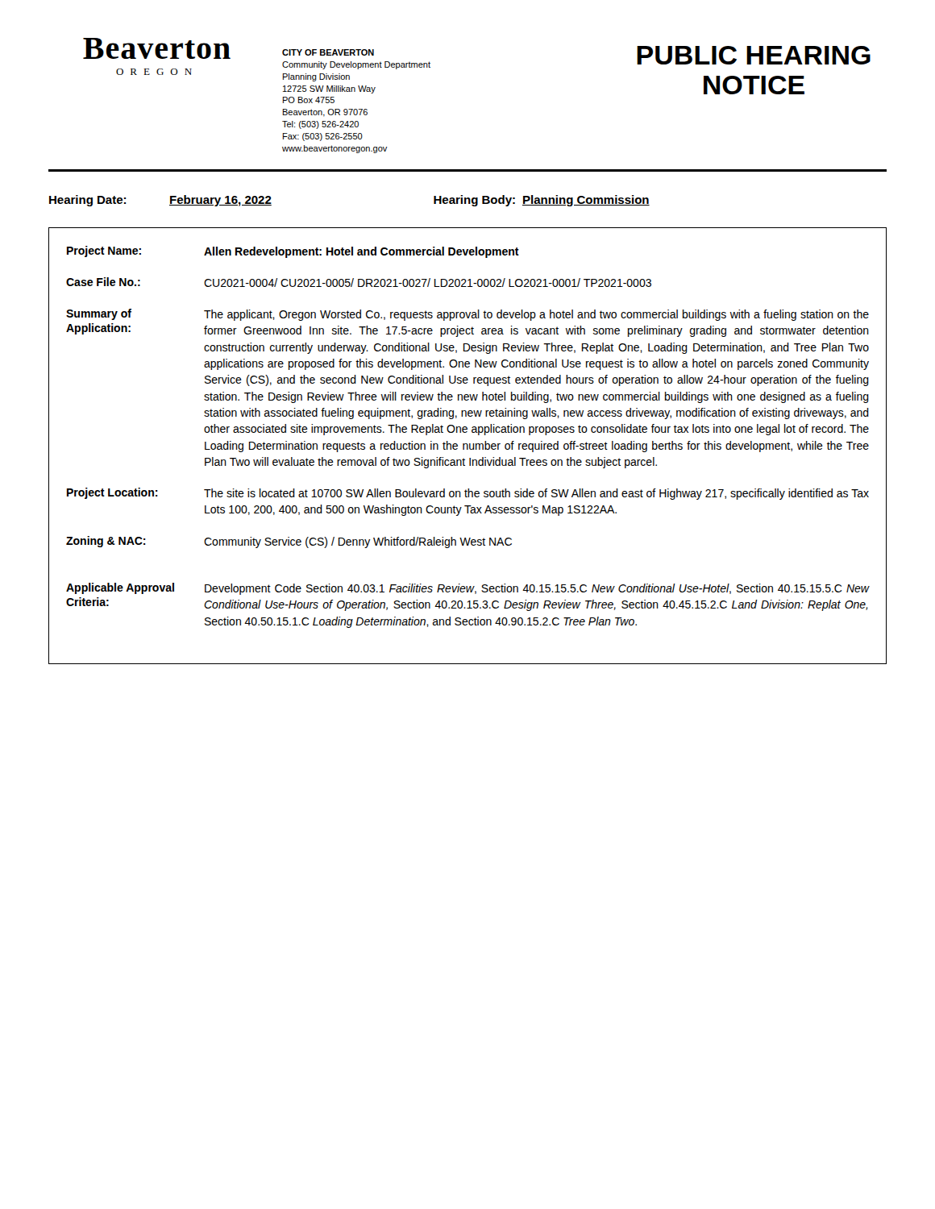BeavertonOREGON
CITY OF BEAVERTON
Community Development Department
Planning Division
12725 SW Millikan Way
PO Box 4755
Beaverton, OR 97076
Tel: (503) 526-2420
Fax: (503) 526-2550
www.beavertonoregon.gov
PUBLIC HEARING
NOTICE
Hearing Date:
February 16, 2022
Hearing Body:
Planning Commission
| Project Name: | Allen Redevelopment: Hotel and Commercial Development |
| Case File No.: | CU2021-0004/ CU2021-0005/ DR2021-0027/ LD2021-0002/ LO2021-0001/ TP2021-0003 |
| Summary of Application: | The applicant, Oregon Worsted Co., requests approval to develop a hotel and two commercial buildings with a fueling station on the former Greenwood Inn site. The 17.5-acre project area is vacant with some preliminary grading and stormwater detention construction currently underway. Conditional Use, Design Review Three, Replat One, Loading Determination, and Tree Plan Two applications are proposed for this development. One New Conditional Use request is to allow a hotel on parcels zoned Community Service (CS), and the second New Conditional Use request extended hours of operation to allow 24-hour operation of the fueling station. The Design Review Three will review the new hotel building, two new commercial buildings with one designed as a fueling station with associated fueling equipment, grading, new retaining walls, new access driveway, modification of existing driveways, and other associated site improvements. The Replat One application proposes to consolidate four tax lots into one legal lot of record. The Loading Determination requests a reduction in the number of required off-street loading berths for this development, while the Tree Plan Two will evaluate the removal of two Significant Individual Trees on the subject parcel. |
| Project Location: | The site is located at 10700 SW Allen Boulevard on the south side of SW Allen and east of Highway 217, specifically identified as Tax Lots 100, 200, 400, and 500 on Washington County Tax Assessor's Map 1S122AA. |
| Zoning & NAC: | Community Service (CS) / Denny Whitford/Raleigh West NAC |
| Applicable Approval Criteria: | Development Code Section 40.03.1 Facilities Review , Section 40.15.15.5.C New Conditional Use-Hotel , Section 40.15.15.5.C New Conditional Use-Hours of Operation, Section 40.20.15.3.C Design Review Three, Section 40.45.15.2.C Land Division: Replat One, Section 40.50.15.1.C Loading Determination , and Section 40.90.15.2.C Tree Plan Two . |